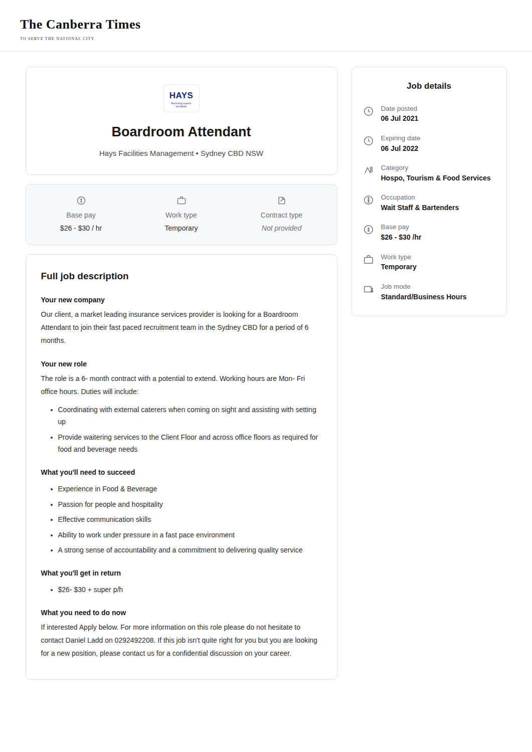The Canberra Times
To serve the national city
HAYS Recruiting experts
worldwide
Boardroom Attendant
Hays Facilities Management • Sydney CBD NSW
Base pay
$26 - $30 / hr
Work type
Temporary
Contract type
Not provided
Full job description
Your new company
Our client, a market leading insurance services provider is looking for a Boardroom Attendant to join their fast paced recruitment team in the Sydney CBD for a period of 6 months.
Your new role
The role is a 6- month contract with a potential to extend. Working hours are Mon- Fri office hours. Duties will include:
Coordinating with external caterers when coming on sight and assisting with setting up
Provide waitering services to the Client Floor and across office floors as required for food and beverage needs
What you'll need to succeed
Experience in Food & Beverage
Passion for people and hospitality
Effective communication skills
Ability to work under pressure in a fast pace environment
A strong sense of accountability and a commitment to delivering quality service
What you'll get in return
$26- $30 + super p/h
What you need to do now
If interested Apply below. For more information on this role please do not hesitate to contact Daniel Ladd on 0292492208. If this job isn't quite right for you but you are looking for a new position, please contact us for a confidential discussion on your career.
Job details
Date posted
06 Jul 2021
Expiring date
06 Jul 2022
Category
Hospo, Tourism & Food Services
Occupation
Wait Staff & Bartenders
Base pay
$26 - $30 /hr
Work type
Temporary
Job mode
Standard/Business Hours